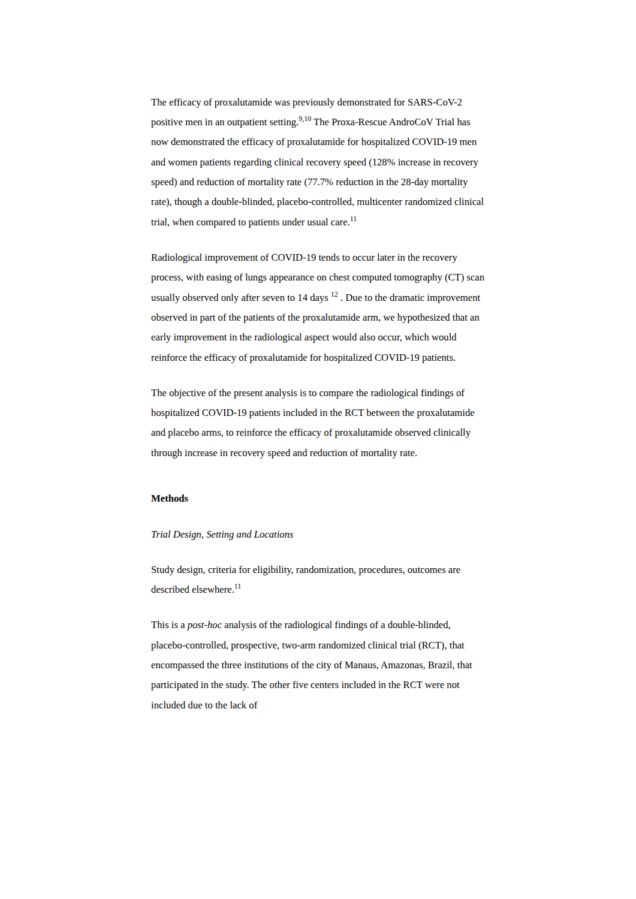The efficacy of proxalutamide was previously demonstrated for SARS-CoV-2 positive men in an outpatient setting.9,10 The Proxa-Rescue AndroCoV Trial has now demonstrated the efficacy of proxalutamide for hospitalized COVID-19 men and women patients regarding clinical recovery speed (128% increase in recovery speed) and reduction of mortality rate (77.7% reduction in the 28-day mortality rate), though a double-blinded, placebo-controlled, multicenter randomized clinical trial, when compared to patients under usual care.11
Radiological improvement of COVID-19 tends to occur later in the recovery process, with easing of lungs appearance on chest computed tomography (CT) scan usually observed only after seven to 14 days 12 . Due to the dramatic improvement observed in part of the patients of the proxalutamide arm, we hypothesized that an early improvement in the radiological aspect would also occur, which would reinforce the efficacy of proxalutamide for hospitalized COVID-19 patients.
The objective of the present analysis is to compare the radiological findings of hospitalized COVID-19 patients included in the RCT between the proxalutamide and placebo arms, to reinforce the efficacy of proxalutamide observed clinically through increase in recovery speed and reduction of mortality rate.
Methods
Trial Design, Setting and Locations
Study design, criteria for eligibility, randomization, procedures, outcomes are described elsewhere.11
This is a post-hoc analysis of the radiological findings of a double-blinded, placebo-controlled, prospective, two-arm randomized clinical trial (RCT), that encompassed the three institutions of the city of Manaus, Amazonas, Brazil, that participated in the study. The other five centers included in the RCT were not included due to the lack of